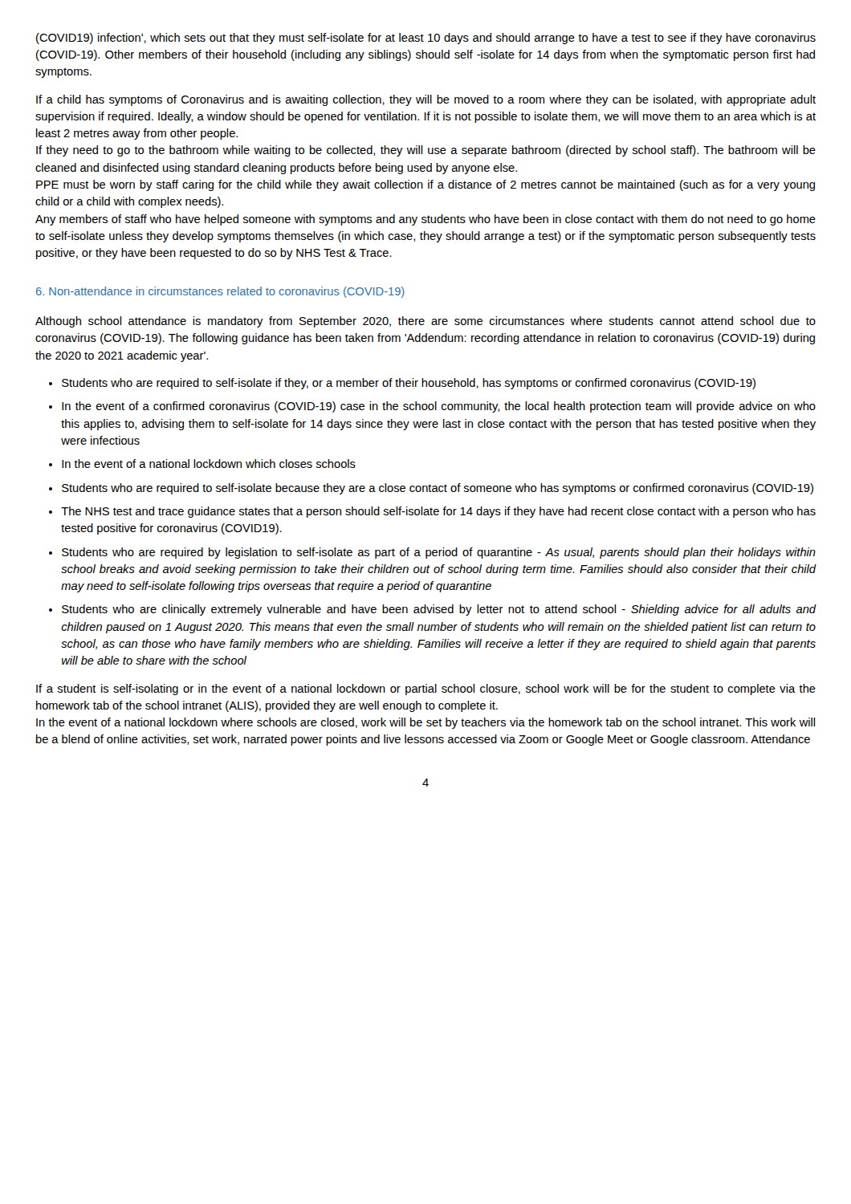(COVID19) infection', which sets out that they must self-isolate for at least 10 days and should arrange to have a test to see if they have coronavirus (COVID-19). Other members of their household (including any siblings) should self -isolate for 14 days from when the symptomatic person first had symptoms.
If a child has symptoms of Coronavirus and is awaiting collection, they will be moved to a room where they can be isolated, with appropriate adult supervision if required. Ideally, a window should be opened for ventilation. If it is not possible to isolate them, we will move them to an area which is at least 2 metres away from other people.
If they need to go to the bathroom while waiting to be collected, they will use a separate bathroom (directed by school staff). The bathroom will be cleaned and disinfected using standard cleaning products before being used by anyone else.
PPE must be worn by staff caring for the child while they await collection if a distance of 2 metres cannot be maintained (such as for a very young child or a child with complex needs).
Any members of staff who have helped someone with symptoms and any students who have been in close contact with them do not need to go home to self-isolate unless they develop symptoms themselves (in which case, they should arrange a test) or if the symptomatic person subsequently tests positive, or they have been requested to do so by NHS Test & Trace.
6. Non-attendance in circumstances related to coronavirus (COVID-19)
Although school attendance is mandatory from September 2020, there are some circumstances where students cannot attend school due to coronavirus (COVID-19). The following guidance has been taken from 'Addendum: recording attendance in relation to coronavirus (COVID-19) during the 2020 to 2021 academic year'.
Students who are required to self-isolate if they, or a member of their household, has symptoms or confirmed coronavirus (COVID-19)
In the event of a confirmed coronavirus (COVID-19) case in the school community, the local health protection team will provide advice on who this applies to, advising them to self-isolate for 14 days since they were last in close contact with the person that has tested positive when they were infectious
In the event of a national lockdown which closes schools
Students who are required to self-isolate because they are a close contact of someone who has symptoms or confirmed coronavirus (COVID-19)
The NHS test and trace guidance states that a person should self-isolate for 14 days if they have had recent close contact with a person who has tested positive for coronavirus (COVID19).
Students who are required by legislation to self-isolate as part of a period of quarantine - As usual, parents should plan their holidays within school breaks and avoid seeking permission to take their children out of school during term time. Families should also consider that their child may need to self-isolate following trips overseas that require a period of quarantine
Students who are clinically extremely vulnerable and have been advised by letter not to attend school - Shielding advice for all adults and children paused on 1 August 2020. This means that even the small number of students who will remain on the shielded patient list can return to school, as can those who have family members who are shielding. Families will receive a letter if they are required to shield again that parents will be able to share with the school
If a student is self-isolating or in the event of a national lockdown or partial school closure, school work will be for the student to complete via the homework tab of the school intranet (ALIS), provided they are well enough to complete it.
In the event of a national lockdown where schools are closed, work will be set by teachers via the homework tab on the school intranet. This work will be a blend of online activities, set work, narrated power points and live lessons accessed via Zoom or Google Meet or Google classroom. Attendance
4